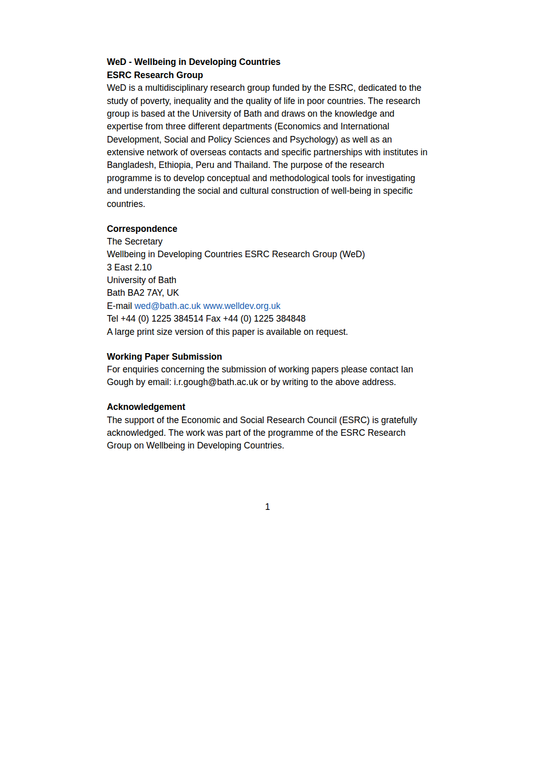WeD - Wellbeing in Developing Countries
ESRC Research Group
WeD is a multidisciplinary research group funded by the ESRC, dedicated to the study of poverty, inequality and the quality of life in poor countries. The research group is based at the University of Bath and draws on the knowledge and expertise from three different departments (Economics and International Development, Social and Policy Sciences and Psychology) as well as an extensive network of overseas contacts and specific partnerships with institutes in Bangladesh, Ethiopia, Peru and Thailand. The purpose of the research programme is to develop conceptual and methodological tools for investigating and understanding the social and cultural construction of well-being in specific countries.
Correspondence
The Secretary
Wellbeing in Developing Countries ESRC Research Group (WeD)
3 East 2.10
University of Bath
Bath BA2 7AY, UK
E-mail wed@bath.ac.uk www.welldev.org.uk
Tel +44 (0) 1225 384514 Fax +44 (0) 1225 384848
A large print size version of this paper is available on request.
Working Paper Submission
For enquiries concerning the submission of working papers please contact Ian Gough by email: i.r.gough@bath.ac.uk or by writing to the above address.
Acknowledgement
The support of the Economic and Social Research Council (ESRC) is gratefully acknowledged. The work was part of the programme of the ESRC Research Group on Wellbeing in Developing Countries.
1